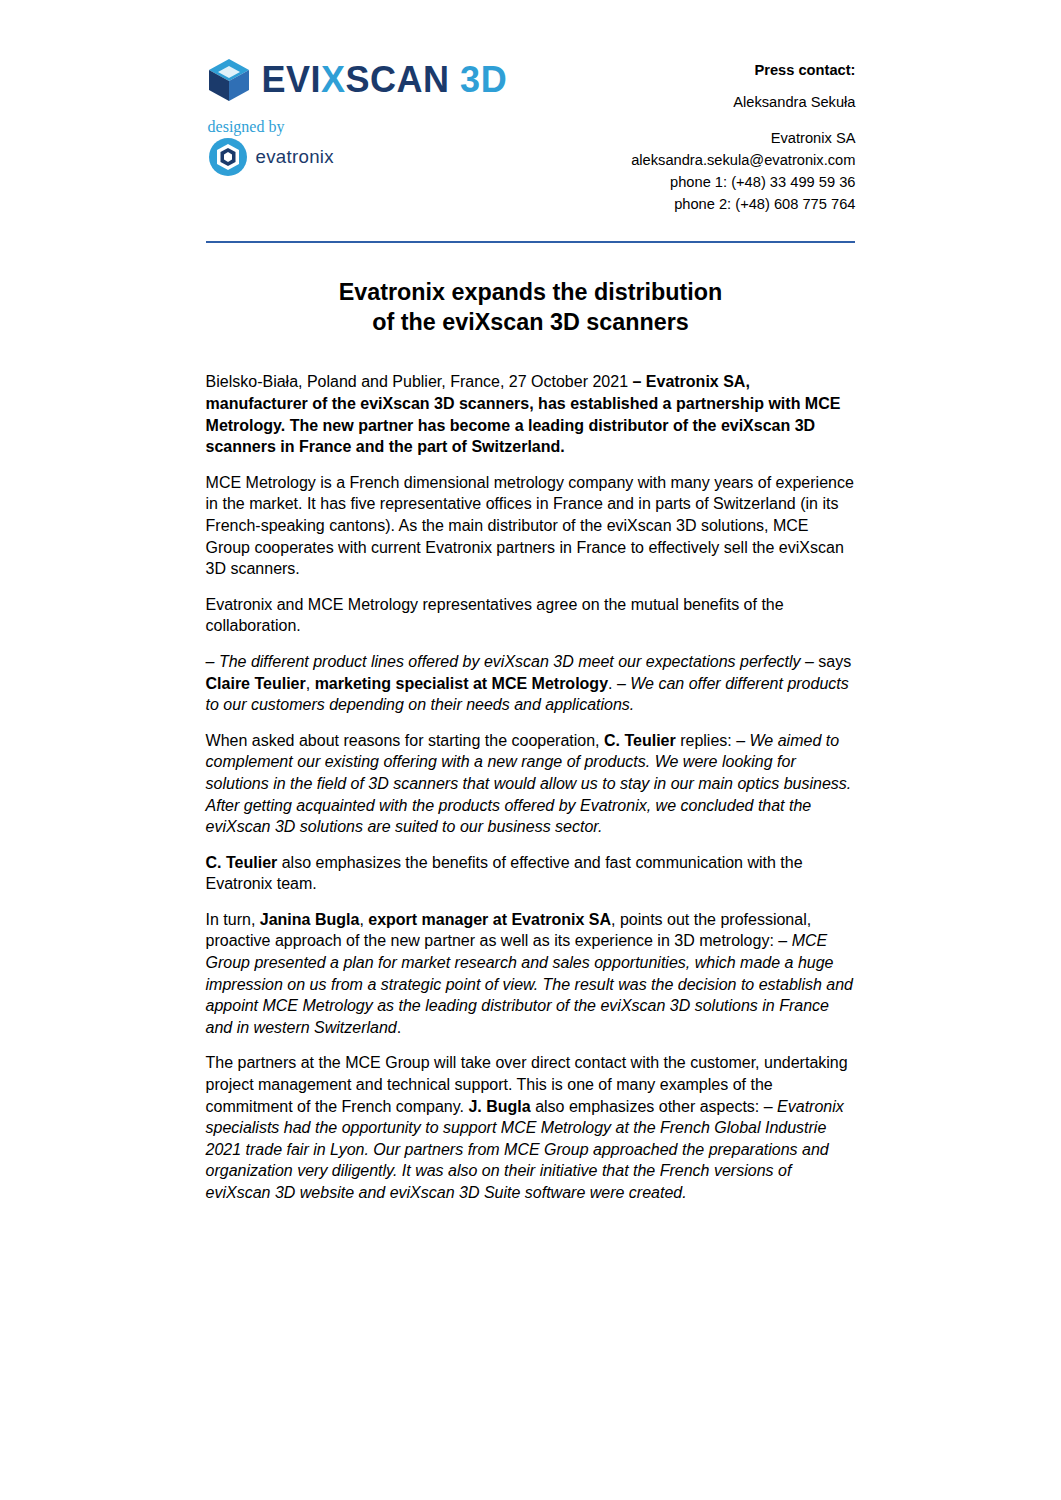EVIXSCAN 3D
designed by
evatronix
Press contact:
Aleksandra Sekuła
Evatronix SA
aleksandra.sekula@evatronix.com
phone 1: (+48) 33 499 59 36
phone 2: (+48) 608 775 764
Evatronix expands the distribution
of the eviXscan 3D scanners
Bielsko-Biała, Poland and Publier, France, 27 October 2021 – Evatronix SA, manufacturer of the eviXscan 3D scanners, has established a partnership with MCE Metrology. The new partner has become a leading distributor of the eviXscan 3D scanners in France and the part of Switzerland.
MCE Metrology is a French dimensional metrology company with many years of experience in the market. It has five representative offices in France and in parts of Switzerland (in its French-speaking cantons). As the main distributor of the eviXscan 3D solutions, MCE Group cooperates with current Evatronix partners in France to effectively sell the eviXscan 3D scanners.
Evatronix and MCE Metrology representatives agree on the mutual benefits of the collaboration.
– The different product lines offered by eviXscan 3D meet our expectations perfectly – says Claire Teulier, marketing specialist at MCE Metrology. – We can offer different products to our customers depending on their needs and applications.
When asked about reasons for starting the cooperation, C. Teulier replies: – We aimed to complement our existing offering with a new range of products. We were looking for solutions in the field of 3D scanners that would allow us to stay in our main optics business. After getting acquainted with the products offered by Evatronix, we concluded that the eviXscan 3D solutions are suited to our business sector.
C. Teulier also emphasizes the benefits of effective and fast communication with the Evatronix team.
In turn, Janina Bugla, export manager at Evatronix SA, points out the professional, proactive approach of the new partner as well as its experience in 3D metrology: – MCE Group presented a plan for market research and sales opportunities, which made a huge impression on us from a strategic point of view. The result was the decision to establish and appoint MCE Metrology as the leading distributor of the eviXscan 3D solutions in France and in western Switzerland.
The partners at the MCE Group will take over direct contact with the customer, undertaking project management and technical support. This is one of many examples of the commitment of the French company. J. Bugla also emphasizes other aspects: – Evatronix specialists had the opportunity to support MCE Metrology at the French Global Industrie 2021 trade fair in Lyon. Our partners from MCE Group approached the preparations and organization very diligently. It was also on their initiative that the French versions of eviXscan 3D website and eviXscan 3D Suite software were created.